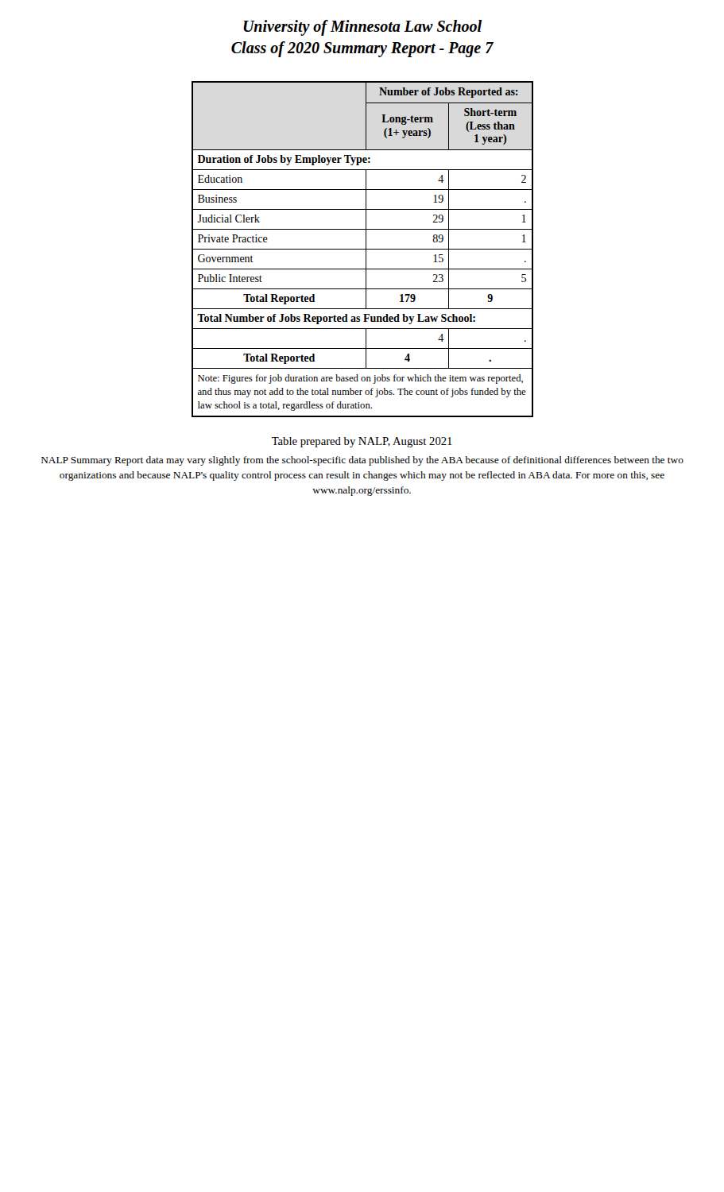University of Minnesota Law School
Class of 2020 Summary Report - Page 7
| | Number of Jobs Reported as: |
| Long-term (1+ years) | Short-term (Less than 1 year) |
| Duration of Jobs by Employer Type: |
| Education | 4 | 2 |
| Business | 19 | . |
| Judicial Clerk | 29 | 1 |
| Private Practice | 89 | 1 |
| Government | 15 | . |
| Public Interest | 23 | 5 |
| Total Reported | 179 | 9 |
| Total Number of Jobs Reported as Funded by Law School: |
| | 4 | . |
| Total Reported | 4 | . |
| Note: Figures for job duration are based on jobs for which the item was reported, and thus may not add to the total number of jobs. The count of jobs funded by the law school is a total, regardless of duration. |
Table prepared by NALP, August 2021
NALP Summary Report data may vary slightly from the school-specific data published by the ABA because of definitional differences between the two organizations and because NALP's quality control process can result in changes which may not be reflected in ABA data. For more on this, see www.nalp.org/erssinfo.